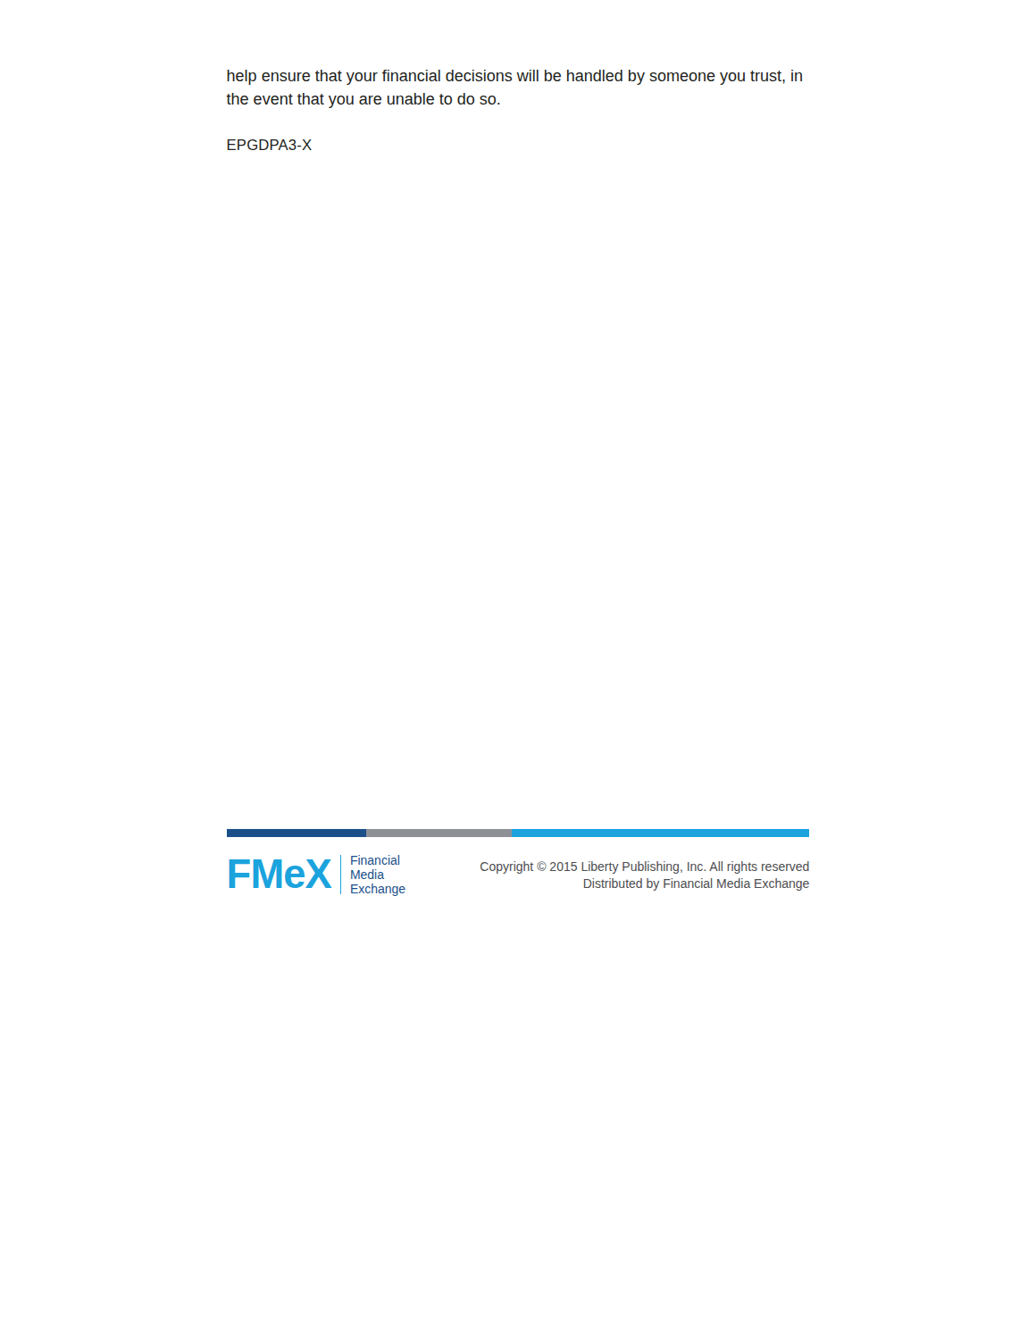help ensure that your financial decisions will be handled by someone you trust, in the event that you are unable to do so.
EPGDPA3-X
FMe X
Financial
Media
Exchange
Copyright © 2015 Liberty Publishing, Inc. All rights reserved
Distributed by Financial Media Exchange